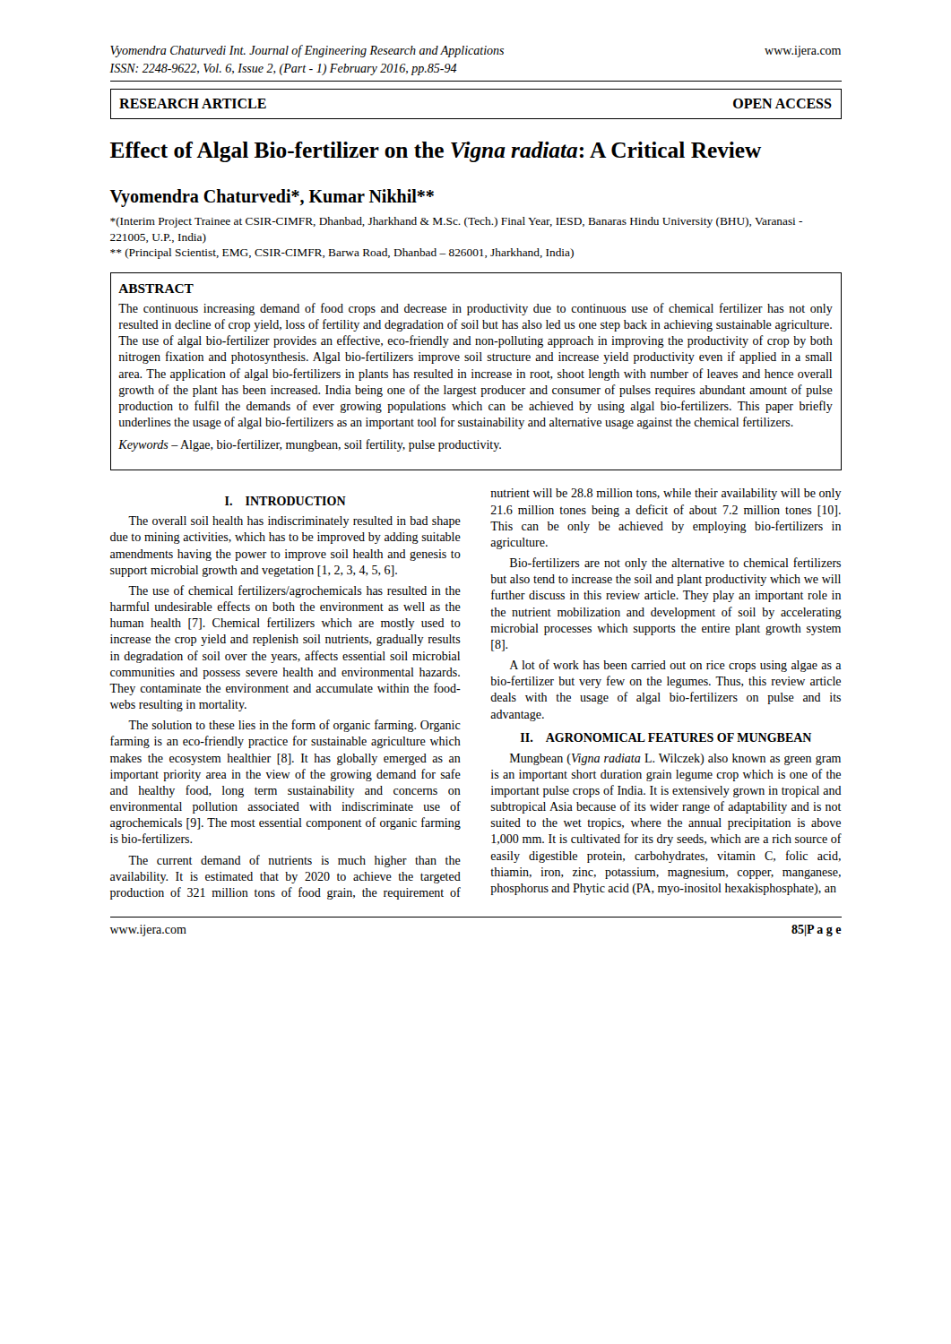Vyomendra Chaturvedi Int. Journal of Engineering Research and Applications www.ijera.com
ISSN: 2248-9622, Vol. 6, Issue 2, (Part - 1) February 2016, pp.85-94
RESEARCH ARTICLE OPEN ACCESS
Effect of Algal Bio-fertilizer on the Vigna radiata: A Critical Review
Vyomendra Chaturvedi*, Kumar Nikhil**
*(Interim Project Trainee at CSIR-CIMFR, Dhanbad, Jharkhand & M.Sc. (Tech.) Final Year, IESD, Banaras Hindu University (BHU), Varanasi - 221005, U.P., India)
** (Principal Scientist, EMG, CSIR-CIMFR, Barwa Road, Dhanbad – 826001, Jharkhand, India)
ABSTRACT
The continuous increasing demand of food crops and decrease in productivity due to continuous use of chemical fertilizer has not only resulted in decline of crop yield, loss of fertility and degradation of soil but has also led us one step back in achieving sustainable agriculture. The use of algal bio-fertilizer provides an effective, eco-friendly and non-polluting approach in improving the productivity of crop by both nitrogen fixation and photosynthesis. Algal bio-fertilizers improve soil structure and increase yield productivity even if applied in a small area. The application of algal bio-fertilizers in plants has resulted in increase in root, shoot length with number of leaves and hence overall growth of the plant has been increased. India being one of the largest producer and consumer of pulses requires abundant amount of pulse production to fulfil the demands of ever growing populations which can be achieved by using algal bio-fertilizers. This paper briefly underlines the usage of algal bio-fertilizers as an important tool for sustainability and alternative usage against the chemical fertilizers.
Keywords – Algae, bio-fertilizer, mungbean, soil fertility, pulse productivity.
I. INTRODUCTION
The overall soil health has indiscriminately resulted in bad shape due to mining activities, which has to be improved by adding suitable amendments having the power to improve soil health and genesis to support microbial growth and vegetation [1, 2, 3, 4, 5, 6].
The use of chemical fertilizers/agrochemicals has resulted in the harmful undesirable effects on both the environment as well as the human health [7]. Chemical fertilizers which are mostly used to increase the crop yield and replenish soil nutrients, gradually results in degradation of soil over the years, affects essential soil microbial communities and possess severe health and environmental hazards. They contaminate the environment and accumulate within the food-webs resulting in mortality.
The solution to these lies in the form of organic farming. Organic farming is an eco-friendly practice for sustainable agriculture which makes the ecosystem healthier [8]. It has globally emerged as an important priority area in the view of the growing demand for safe and healthy food, long term sustainability and concerns on environmental pollution associated with indiscriminate use of agrochemicals [9]. The most essential component of organic farming is bio-fertilizers.
The current demand of nutrients is much higher than the availability. It is estimated that by 2020 to achieve the targeted production of 321 million tons of food grain, the requirement of nutrient will be 28.8 million tons, while their availability will be only 21.6 million tones being a deficit of about 7.2 million tones [10]. This can be only be achieved by employing bio-fertilizers in agriculture.
Bio-fertilizers are not only the alternative to chemical fertilizers but also tend to increase the soil and plant productivity which we will further discuss in this review article. They play an important role in the nutrient mobilization and development of soil by accelerating microbial processes which supports the entire plant growth system [8].
A lot of work has been carried out on rice crops using algae as a bio-fertilizer but very few on the legumes. Thus, this review article deals with the usage of algal bio-fertilizers on pulse and its advantage.
II. AGRONOMICAL FEATURES OF MUNGBEAN
Mungbean (Vigna radiata L. Wilczek) also known as green gram is an important short duration grain legume crop which is one of the important pulse crops of India. It is extensively grown in tropical and subtropical Asia because of its wider range of adaptability and is not suited to the wet tropics, where the annual precipitation is above 1,000 mm. It is cultivated for its dry seeds, which are a rich source of easily digestible protein, carbohydrates, vitamin C, folic acid, thiamin, iron, zinc, potassium, magnesium, copper, manganese, phosphorus and Phytic acid (PA, myo-inositol hexakisphosphate), an
www.ijera.com 85|P a g e